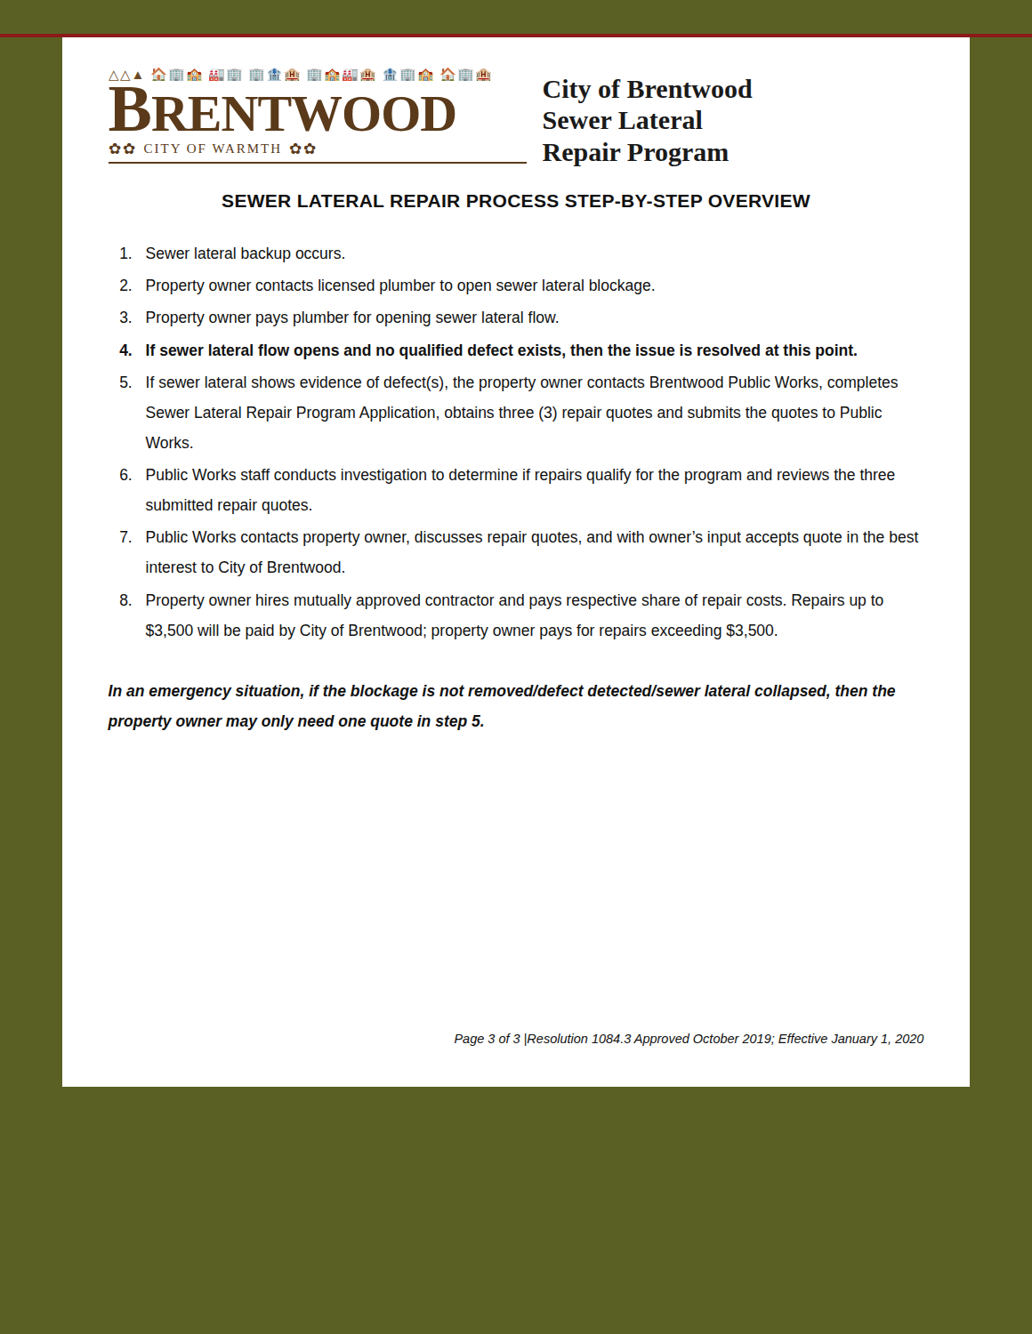△△▲ 🏠🏢🏫 🏭🏢 🏢🏦🏨 🏢🏫🏭🏨 🏦🏢🏫 🏠🏢🏨
BRENTWOOD
✿✿ CITY OF WARMTH ✿✿
City of Brentwood
Sewer Lateral
Repair Program
SEWER LATERAL REPAIR PROCESS STEP-BY-STEP OVERVIEW
Sewer lateral backup occurs.
Property owner contacts licensed plumber to open sewer lateral blockage.
Property owner pays plumber for opening sewer lateral flow.
If sewer lateral flow opens and no qualified defect exists, then the issue is resolved at this point.
If sewer lateral shows evidence of defect(s), the property owner contacts Brentwood Public Works, completes Sewer Lateral Repair Program Application, obtains three (3) repair quotes and submits the quotes to Public Works.
Public Works staff conducts investigation to determine if repairs qualify for the program and reviews the three submitted repair quotes.
Public Works contacts property owner, discusses repair quotes, and with owner’s input accepts quote in the best interest to City of Brentwood.
Property owner hires mutually approved contractor and pays respective share of repair costs. Repairs up to $3,500 will be paid by City of Brentwood; property owner pays for repairs exceeding $3,500.
In an emergency situation, if the blockage is not removed/defect detected/sewer lateral collapsed, then the property owner may only need one quote in step 5.
Page 3 of 3 |Resolution 1084.3 Approved October 2019; Effective January 1, 2020